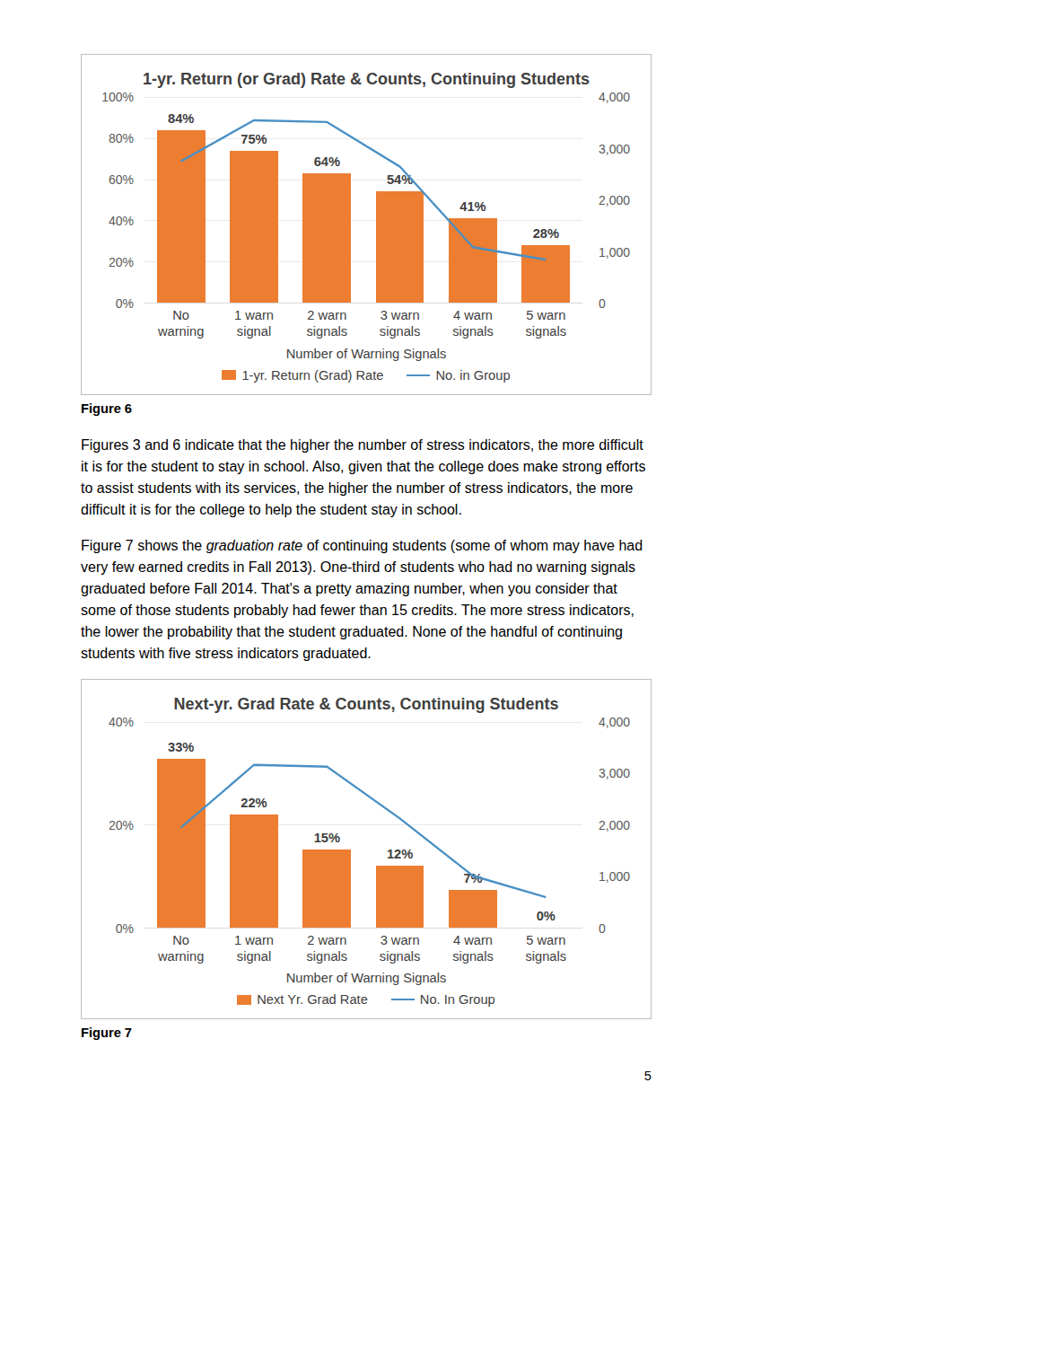1-yr. Return (or Grad) Rate & Counts, Continuing Students
100% 80% 60% 40% 20% 0%
4,000 3,000 2,000 1,000 0
84%
75%
64%
54%
41%
28%
No warning
1 warn signal
2 warn
signals
3 warn
signals
4 warn
signals
5 warn
signals
Number of Warning Signals
1-yr. Return (Grad) Rate
No. in Group
Figure 6
Figures 3 and 6 indicate that the higher the number of stress indicators, the more difficult it is for the student to stay in school. Also, given that the college does make strong efforts to assist students with its services, the higher the number of stress indicators, the more difficult it is for the college to help the student stay in school.
Figure 7 shows the graduation rate of continuing students (some of whom may have had very few earned credits in Fall 2013). One-third of students who had no warning signals graduated before Fall 2014. That's a pretty amazing number, when you consider that some of those students probably had fewer than 15 credits. The more stress indicators, the lower the probability that the student graduated. None of the handful of continuing students with five stress indicators graduated.
Next-yr. Grad Rate & Counts, Continuing Students
40% 20% 0%
4,000 3,000 2,000 1,000 0
33%
22%
15%
12%
7%
0%
No warning
1 warn signal
2 warn
signals
3 warn
signals
4 warn
signals
5 warn
signals
Number of Warning Signals
Next Yr. Grad Rate
No. In Group
Figure 7
5